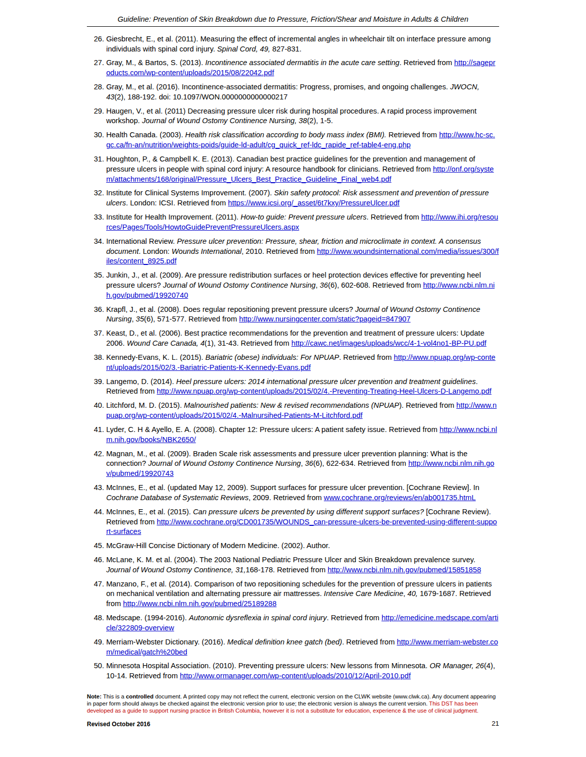Guideline: Prevention of Skin Breakdown due to Pressure, Friction/Shear and Moisture in Adults & Children
Giesbrecht, E., et al. (2011). Measuring the effect of incremental angles in wheelchair tilt on interface pressure among individuals with spinal cord injury. Spinal Cord, 49, 827-831.
Gray, M., & Bartos, S. (2013). Incontinence associated dermatitis in the acute care setting. Retrieved from http://sageproducts.com/wp-content/uploads/2015/08/22042.pdf
Gray, M., et al. (2016). Incontinence-associated dermatitis: Progress, promises, and ongoing challenges. JWOCN, 43(2), 188-192. doi: 10.1097/WON.0000000000000217
Haugen, V., et al. (2011) Decreasing pressure ulcer risk during hospital procedures. A rapid process improvement workshop. Journal of Wound Ostomy Continence Nursing, 38(2), 1-5.
Health Canada. (2003). Health risk classification according to body mass index (BMI). Retrieved from http://www.hc-sc.gc.ca/fn-an/nutrition/weights-poids/guide-ld-adult/cg_quick_ref-ldc_rapide_ref-table4-eng.php
Houghton, P., & Campbell K. E. (2013). Canadian best practice guidelines for the prevention and management of pressure ulcers in people with spinal cord injury: A resource handbook for clinicians. Retrieved from http://onf.org/system/attachments/168/original/Pressure_Ulcers_Best_Practice_Guideline_Final_web4.pdf
Institute for Clinical Systems Improvement. (2007). Skin safety protocol: Risk assessment and prevention of pressure ulcers. London: ICSI. Retrieved from https://www.icsi.org/_asset/6t7kxy/PressureUlcer.pdf
Institute for Health Improvement. (2011). How-to guide: Prevent pressure ulcers. Retrieved from http://www.ihi.org/resources/Pages/Tools/HowtoGuidePreventPressureUlcers.aspx
International Review. Pressure ulcer prevention: Pressure, shear, friction and microclimate in context. A consensus document. London: Wounds International, 2010. Retrieved from http://www.woundsinternational.com/media/issues/300/files/content_8925.pdf
Junkin, J., et al. (2009). Are pressure redistribution surfaces or heel protection devices effective for preventing heel pressure ulcers? Journal of Wound Ostomy Continence Nursing, 36(6), 602-608. Retrieved from http://www.ncbi.nlm.nih.gov/pubmed/19920740
Krapfl, J., et al. (2008). Does regular repositioning prevent pressure ulcers? Journal of Wound Ostomy Continence Nursing, 35(6), 571-577. Retrieved from http://www.nursingcenter.com/static?pageid=847907
Keast, D., et al. (2006). Best practice recommendations for the prevention and treatment of pressure ulcers: Update 2006. Wound Care Canada, 4(1), 31-43. Retrieved from http://cawc.net/images/uploads/wcc/4-1-vol4no1-BP-PU.pdf
Kennedy-Evans, K. L. (2015). Bariatric (obese) individuals: For NPUAP. Retrieved from http://www.npuap.org/wp-content/uploads/2015/02/3.-Bariatric-Patients-K-Kennedy-Evans.pdf
Langemo, D. (2014). Heel pressure ulcers: 2014 international pressure ulcer prevention and treatment guidelines. Retrieved from http://www.npuap.org/wp-content/uploads/2015/02/4.-Preventing-Treating-Heel-Ulcers-D-Langemo.pdf
Litchford, M. D. (2015). Malnourished patients: New & revised recommendations (NPUAP). Retrieved from http://www.npuap.org/wp-content/uploads/2015/02/4.-Malnursihed-Patients-M-Litchford.pdf
Lyder, C. H & Ayello, E. A. (2008). Chapter 12: Pressure ulcers: A patient safety issue. Retrieved from http://www.ncbi.nlm.nih.gov/books/NBK2650/
Magnan, M., et al. (2009). Braden Scale risk assessments and pressure ulcer prevention planning: What is the connection? Journal of Wound Ostomy Continence Nursing, 36(6), 622-634. Retrieved from http://www.ncbi.nlm.nih.gov/pubmed/19920743
McInnes, E., et al. (updated May 12, 2009). Support surfaces for pressure ulcer prevention. [Cochrane Review]. In Cochrane Database of Systematic Reviews, 2009. Retrieved from www.cochrane.org/reviews/en/ab001735.htmL
McInnes, E., et al. (2015). Can pressure ulcers be prevented by using different support surfaces? [Cochrane Review). Retrieved from http://www.cochrane.org/CD001735/WOUNDS_can-pressure-ulcers-be-prevented-using-different-support-surfaces
McGraw-Hill Concise Dictionary of Modern Medicine. (2002). Author.
McLane, K. M. et al. (2004). The 2003 National Pediatric Pressure Ulcer and Skin Breakdown prevalence survey. Journal of Wound Ostomy Continence, 31,168-178. Retrieved from http://www.ncbi.nlm.nih.gov/pubmed/15851858
Manzano, F., et al. (2014). Comparison of two repositioning schedules for the prevention of pressure ulcers in patients on mechanical ventilation and alternating pressure air mattresses. Intensive Care Medicine, 40, 1679-1687. Retrieved from http://www.ncbi.nlm.nih.gov/pubmed/25189288
Medscape. (1994-2016). Autonomic dysreflexia in spinal cord injury. Retrieved from http://emedicine.medscape.com/article/322809-overview
Merriam-Webster Dictionary. (2016). Medical definition knee gatch (bed). Retrieved from http://www.merriam-webster.com/medical/gatch%20bed
Minnesota Hospital Association. (2010). Preventing pressure ulcers: New lessons from Minnesota. OR Manager, 26(4), 10-14. Retrieved from http://www.ormanager.com/wp-content/uploads/2010/12/April-2010.pdf
Note: This is a controlled document. A printed copy may not reflect the current, electronic version on the CLWK website (www.clwk.ca). Any document appearing in paper form should always be checked against the electronic version prior to use; the electronic version is always the current version. This DST has been developed as a guide to support nursing practice in British Columbia, however it is not a substitute for education, experience & the use of clinical judgment.
Revised October 2016 21